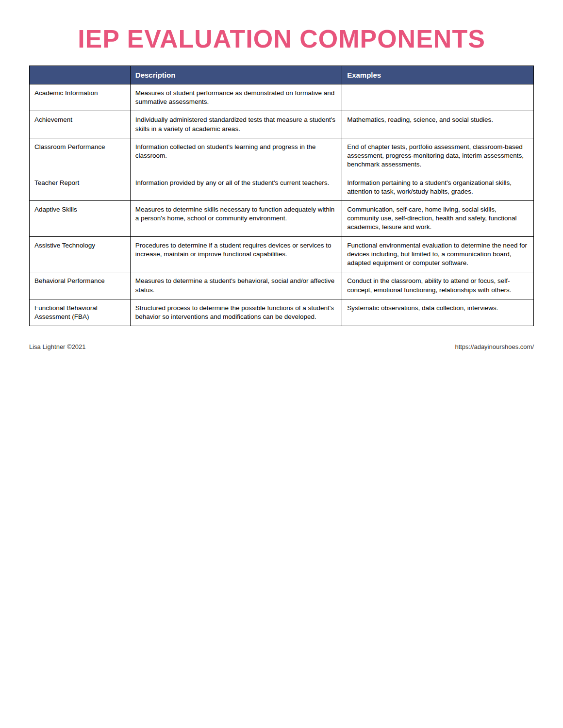IEP Evaluation Components
| | Description | Examples |
| --- | --- | --- |
| Academic Information | Measures of student performance as demonstrated on formative and summative assessments. | |
| Achievement | Individually administered standardized tests that measure a student's skills in a variety of academic areas. | Mathematics, reading, science, and social studies. |
| Classroom Performance | Information collected on student's learning and progress in the classroom. | End of chapter tests, portfolio assessment, classroom-based assessment, progress-monitoring data, interim assessments, benchmark assessments. |
| Teacher Report | Information provided by any or all of the student's current teachers. | Information pertaining to a student's organizational skills, attention to task, work/study habits, grades. |
| Adaptive Skills | Measures to determine skills necessary to function adequately within a person's home, school or community environment. | Communication, self-care, home living, social skills, community use, self-direction, health and safety, functional academics, leisure and work. |
| Assistive Technology | Procedures to determine if a student requires devices or services to increase, maintain or improve functional capabilities. | Functional environmental evaluation to determine the need for devices including, but limited to, a communication board, adapted equipment or computer software. |
| Behavioral Performance | Measures to determine a student's behavioral, social and/or affective status. | Conduct in the classroom, ability to attend or focus, self-concept, emotional functioning, relationships with others. |
| Functional Behavioral Assessment (FBA) | Structured process to determine the possible functions of a student's behavior so interventions and modifications can be developed. | Systematic observations, data collection, interviews. |
Lisa Lightner ©2021 https://adayinourshoes.com/